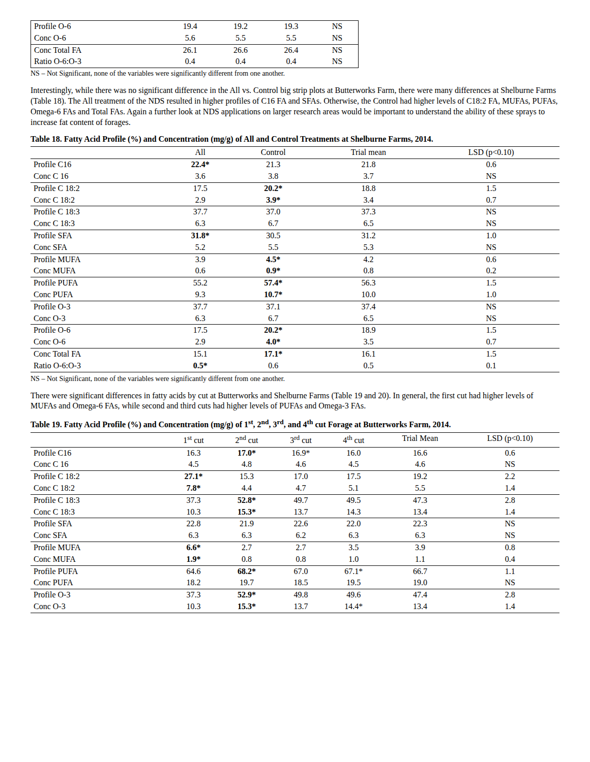| Profile O-6 | 19.4 | 19.2 | 19.3 | NS |
| Conc O-6 | 5.6 | 5.5 | 5.5 | NS |
| Conc Total FA | 26.1 | 26.6 | 26.4 | NS |
| Ratio O-6:O-3 | 0.4 | 0.4 | 0.4 | NS |
NS – Not Significant, none of the variables were significantly different from one another.
Interestingly, while there was no significant difference in the All vs. Control big strip plots at Butterworks Farm, there were many differences at Shelburne Farms (Table 18). The All treatment of the NDS resulted in higher profiles of C16 FA and SFAs. Otherwise, the Control had higher levels of C18:2 FA, MUFAs, PUFAs, Omega-6 FAs and Total FAs. Again a further look at NDS applications on larger research areas would be important to understand the ability of these sprays to increase fat content of forages.
Table 18. Fatty Acid Profile (%) and Concentration (mg/g) of All and Control Treatments at Shelburne Farms, 2014.
| | All | Control | Trial mean | LSD (p<0.10) |
| --- | --- | --- | --- | --- |
| Profile C16 | 22.4* | 21.3 | 21.8 | 0.6 |
| Conc C 16 | 3.6 | 3.8 | 3.7 | NS |
| Profile C 18:2 | 17.5 | 20.2* | 18.8 | 1.5 |
| Conc C 18:2 | 2.9 | 3.9* | 3.4 | 0.7 |
| Profile C 18:3 | 37.7 | 37.0 | 37.3 | NS |
| Conc C 18:3 | 6.3 | 6.7 | 6.5 | NS |
| Profile SFA | 31.8* | 30.5 | 31.2 | 1.0 |
| Conc SFA | 5.2 | 5.5 | 5.3 | NS |
| Profile MUFA | 3.9 | 4.5* | 4.2 | 0.6 |
| Conc MUFA | 0.6 | 0.9* | 0.8 | 0.2 |
| Profile PUFA | 55.2 | 57.4* | 56.3 | 1.5 |
| Conc PUFA | 9.3 | 10.7* | 10.0 | 1.0 |
| Profile O-3 | 37.7 | 37.1 | 37.4 | NS |
| Conc O-3 | 6.3 | 6.7 | 6.5 | NS |
| Profile O-6 | 17.5 | 20.2* | 18.9 | 1.5 |
| Conc O-6 | 2.9 | 4.0* | 3.5 | 0.7 |
| Conc Total FA | 15.1 | 17.1* | 16.1 | 1.5 |
| Ratio O-6:O-3 | 0.5* | 0.6 | 0.5 | 0.1 |
NS – Not Significant, none of the variables were significantly different from one another.
There were significant differences in fatty acids by cut at Butterworks and Shelburne Farms (Table 19 and 20). In general, the first cut had higher levels of MUFAs and Omega-6 FAs, while second and third cuts had higher levels of PUFAs and Omega-3 FAs.
Table 19. Fatty Acid Profile (%) and Concentration (mg/g) of 1 st , 2 nd , 3 rd , and 4 th cut Forage at Butterworks Farm, 2014.
| | 1 st cut | 2 nd cut | 3 rd cut | 4 th cut | Trial Mean | LSD (p<0.10) |
| --- | --- | --- | --- | --- | --- | --- |
| Profile C16 | 16.3 | 17.0* | 16.9* | 16.0 | 16.6 | 0.6 |
| Conc C 16 | 4.5 | 4.8 | 4.6 | 4.5 | 4.6 | NS |
| Profile C 18:2 | 27.1* | 15.3 | 17.0 | 17.5 | 19.2 | 2.2 |
| Conc C 18:2 | 7.8* | 4.4 | 4.7 | 5.1 | 5.5 | 1.4 |
| Profile C 18:3 | 37.3 | 52.8* | 49.7 | 49.5 | 47.3 | 2.8 |
| Conc C 18:3 | 10.3 | 15.3* | 13.7 | 14.3 | 13.4 | 1.4 |
| Profile SFA | 22.8 | 21.9 | 22.6 | 22.0 | 22.3 | NS |
| Conc SFA | 6.3 | 6.3 | 6.2 | 6.3 | 6.3 | NS |
| Profile MUFA | 6.6* | 2.7 | 2.7 | 3.5 | 3.9 | 0.8 |
| Conc MUFA | 1.9* | 0.8 | 0.8 | 1.0 | 1.1 | 0.4 |
| Profile PUFA | 64.6 | 68.2* | 67.0 | 67.1* | 66.7 | 1.1 |
| Conc PUFA | 18.2 | 19.7 | 18.5 | 19.5 | 19.0 | NS |
| Profile O-3 | 37.3 | 52.9* | 49.8 | 49.6 | 47.4 | 2.8 |
| Conc O-3 | 10.3 | 15.3* | 13.7 | 14.4* | 13.4 | 1.4 |